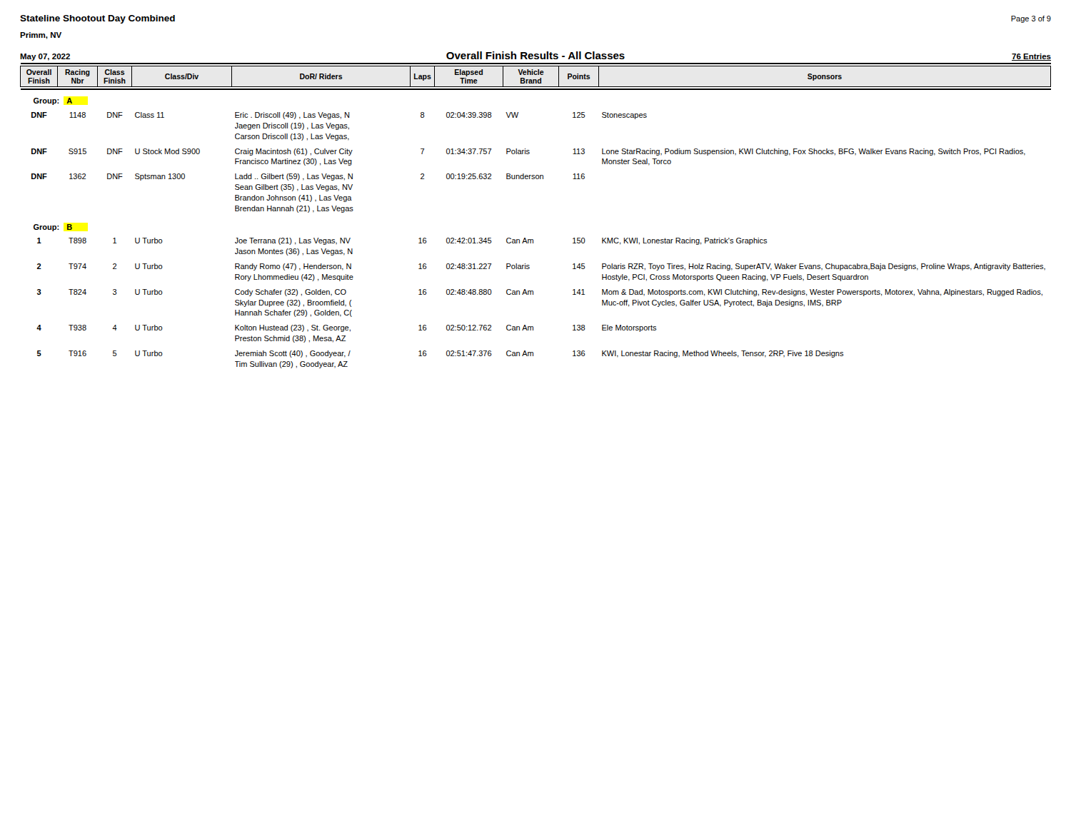Page 3 of 9
Stateline Shootout Day Combined
Primm, NV
May 07, 2022
Overall Finish Results - All Classes
76 Entries
| Overall Finish | Racing Nbr | Class Finish | Class/Div | DoR/ Riders | Laps | Elapsed Time | Vehicle Brand | Points | Sponsors |
| --- | --- | --- | --- | --- | --- | --- | --- | --- | --- |
| Group: A |
| DNF | 1148 | DNF | Class 11 | Eric . Driscoll (49) , Las Vegas, N Jaegen Driscoll (19) , Las Vegas, Carson Driscoll (13) , Las Vegas, | 8 | 02:04:39.398 | VW | 125 | Stonescapes |
| DNF | S915 | DNF | U Stock Mod S900 | Craig Macintosh (61) , Culver City Francisco Martinez (30) , Las Veg | 7 | 01:34:37.757 | Polaris | 113 | Lone StarRacing, Podium Suspension, KWI Clutching, Fox Shocks, BFG, Walker Evans Racing, Switch Pros, PCI Radios, Monster Seal, Torco |
| DNF | 1362 | DNF | Sptsman 1300 | Ladd .. Gilbert (59) , Las Vegas, N Sean Gilbert (35) , Las Vegas, NV Brandon Johnson (41) , Las Vega Brendan Hannah (21) , Las Vegas | 2 | 00:19:25.632 | Bunderson | 116 | |
| Group: B |
| 1 | T898 | 1 | U Turbo | Joe Terrana (21) , Las Vegas, NV Jason Montes (36) , Las Vegas, N | 16 | 02:42:01.345 | Can Am | 150 | KMC, KWI, Lonestar Racing, Patrick's Graphics |
| 2 | T974 | 2 | U Turbo | Randy Romo (47) , Henderson, N Rory Lhommedieu (42) , Mesquite | 16 | 02:48:31.227 | Polaris | 145 | Polaris RZR, Toyo Tires, Holz Racing, SuperATV, Waker Evans, Chupacabra,Baja Designs, Proline Wraps, Antigravity Batteries, Hostyle, PCI, Cross Motorsports Queen Racing, VP Fuels, Desert Squardron |
| 3 | T824 | 3 | U Turbo | Cody Schafer (32) , Golden, CO Skylar Dupree (32) , Broomfield, ( Hannah Schafer (29) , Golden, C( | 16 | 02:48:48.880 | Can Am | 141 | Mom & Dad, Motosports.com, KWI Clutching, Rev-designs, Wester Powersports, Motorex, Vahna, Alpinestars, Rugged Radios, Muc-off, Pivot Cycles, Galfer USA, Pyrotect, Baja Designs, IMS, BRP |
| 4 | T938 | 4 | U Turbo | Kolton Hustead (23) , St. George, Preston Schmid (38) , Mesa, AZ | 16 | 02:50:12.762 | Can Am | 138 | Ele Motorsports |
| 5 | T916 | 5 | U Turbo | Jeremiah Scott (40) , Goodyear, / Tim Sullivan (29) , Goodyear, AZ | 16 | 02:51:47.376 | Can Am | 136 | KWI, Lonestar Racing, Method Wheels, Tensor, 2RP, Five 18 Designs |